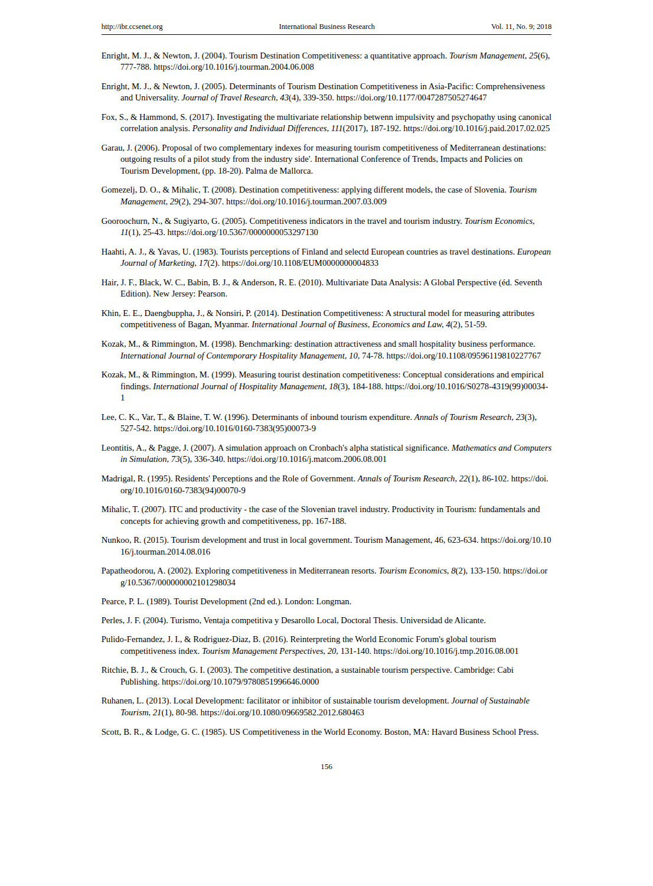http://ibr.ccsenet.org International Business Research Vol. 11, No. 9; 2018
Enright, M. J., & Newton, J. (2004). Tourism Destination Competitiveness: a quantitative approach. Tourism Management, 25(6), 777-788. https://doi.org/10.1016/j.tourman.2004.06.008
Enright, M. J., & Newton, J. (2005). Determinants of Tourism Destination Competitiveness in Asia-Pacific: Comprehensiveness and Universality. Journal of Travel Research, 43(4), 339-350. https://doi.org/10.1177/0047287505274647
Fox, S., & Hammond, S. (2017). Investigating the multivariate relationship betwenn impulsivity and psychopathy using canonical correlation analysis. Personality and Individual Differences, 111(2017), 187-192. https://doi.org/10.1016/j.paid.2017.02.025
Garau, J. (2006). Proposal of two complementary indexes for measuring tourism competitiveness of Mediterranean destinations: outgoing results of a pilot study from the industry side'. International Conference of Trends, Impacts and Policies on Tourism Development, (pp. 18-20). Palma de Mallorca.
Gomezelj, D. O., & Mihalic, T. (2008). Destination competitiveness: applying different models, the case of Slovenia. Tourism Management, 29(2), 294-307. https://doi.org/10.1016/j.tourman.2007.03.009
Gooroochurn, N., & Sugiyarto, G. (2005). Competitiveness indicators in the travel and tourism industry. Tourism Economics, 11(1), 25-43. https://doi.org/10.5367/0000000053297130
Haahti, A. J., & Yavas, U. (1983). Tourists perceptions of Finland and selectd European countries as travel destinations. European Journal of Marketing, 17(2). https://doi.org/10.1108/EUM0000000004833
Hair, J. F., Black, W. C., Babin, B. J., & Anderson, R. E. (2010). Multivariate Data Analysis: A Global Perspective (éd. Seventh Edition). New Jersey: Pearson.
Khin, E. E., Daengbuppha, J., & Nonsiri, P. (2014). Destination Competitiveness: A structural model for measuring attributes competitiveness of Bagan, Myanmar. International Journal of Business, Economics and Law, 4(2), 51-59.
Kozak, M., & Rimmington, M. (1998). Benchmarking: destination attractiveness and small hospitality business performance. International Journal of Contemporary Hospitality Management, 10, 74-78. https://doi.org/10.1108/09596119810227767
Kozak, M., & Rimmington, M. (1999). Measuring tourist destination competitiveness: Conceptual considerations and empirical findings. International Journal of Hospitality Management, 18(3), 184-188. https://doi.org/10.1016/S0278-4319(99)00034-1
Lee, C. K., Var, T., & Blaine, T. W. (1996). Determinants of inbound tourism expenditure. Annals of Tourism Research, 23(3), 527-542. https://doi.org/10.1016/0160-7383(95)00073-9
Leontitis, A., & Pagge, J. (2007). A simulation approach on Cronbach's alpha statistical significance. Mathematics and Computers in Simulation, 73(5), 336-340. https://doi.org/10.1016/j.matcom.2006.08.001
Madrigal, R. (1995). Residents' Perceptions and the Role of Government. Annals of Tourism Research, 22(1), 86-102. https://doi.org/10.1016/0160-7383(94)00070-9
Mihalic, T. (2007). ITC and productivity - the case of the Slovenian travel industry. Productivity in Tourism: fundamentals and concepts for achieving growth and competitiveness, pp. 167-188.
Nunkoo, R. (2015). Tourism development and trust in local government. Tourism Management, 46, 623-634. https://doi.org/10.1016/j.tourman.2014.08.016
Papatheodorou, A. (2002). Exploring competitiveness in Mediterranean resorts. Tourism Economics, 8(2), 133-150. https://doi.org/10.5367/000000002101298034
Pearce, P. L. (1989). Tourist Development (2nd ed.). London: Longman.
Perles, J. F. (2004). Turismo, Ventaja competitiva y Desarollo Local, Doctoral Thesis. Universidad de Alicante.
Pulido-Fernandez, J. I., & Rodriguez-Diaz, B. (2016). Reinterpreting the World Economic Forum's global tourism competitiveness index. Tourism Management Perspectives, 20, 131-140. https://doi.org/10.1016/j.tmp.2016.08.001
Ritchie, B. J., & Crouch, G. I. (2003). The competitive destination, a sustainable tourism perspective. Cambridge: Cabi Publishing. https://doi.org/10.1079/9780851996646.0000
Ruhanen, L. (2013). Local Development: facilitator or inhibitor of sustainable tourism development. Journal of Sustainable Tourism, 21(1), 80-98. https://doi.org/10.1080/09669582.2012.680463
Scott, B. R., & Lodge, G. C. (1985). US Competitiveness in the World Economy. Boston, MA: Havard Business School Press.
156